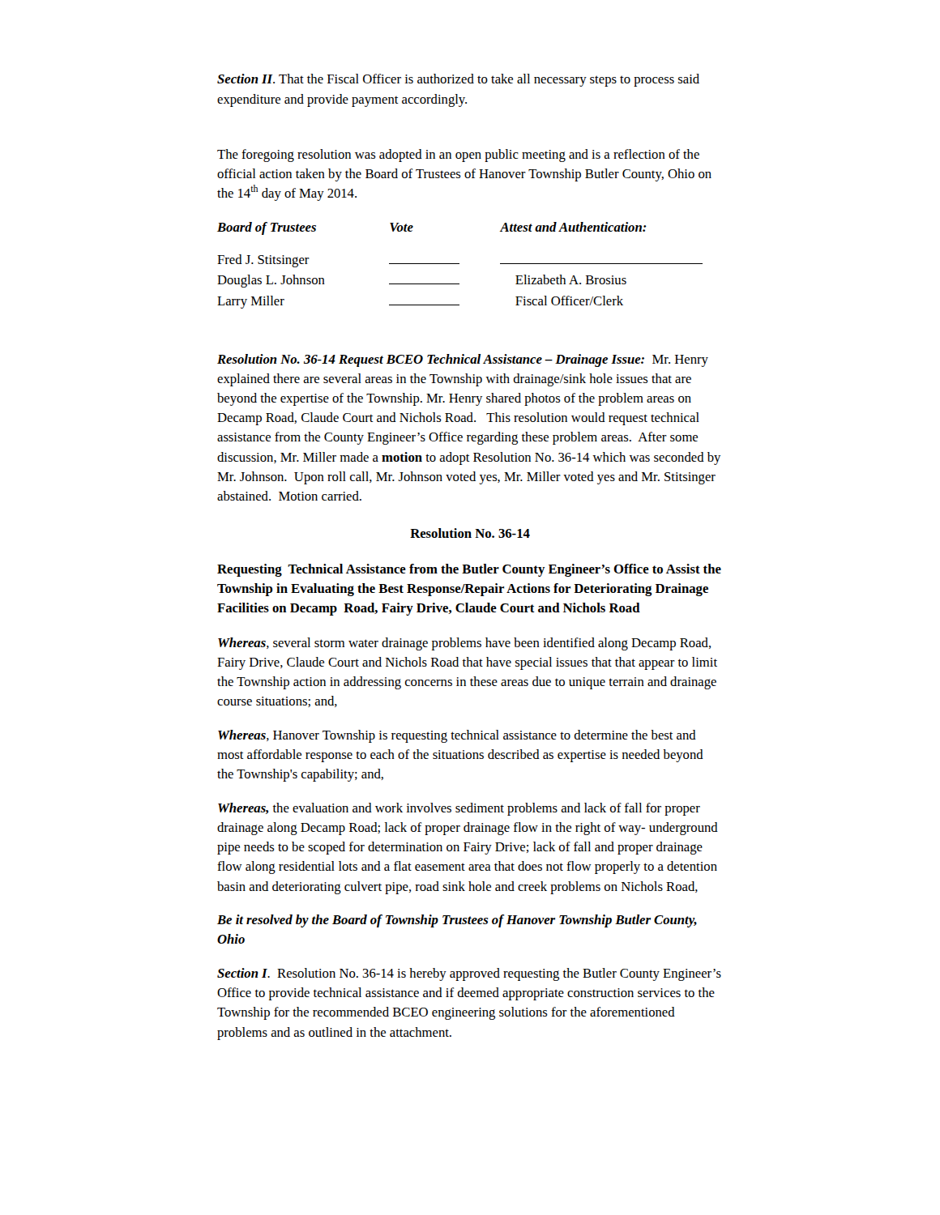Section II. That the Fiscal Officer is authorized to take all necessary steps to process said expenditure and provide payment accordingly.
The foregoing resolution was adopted in an open public meeting and is a reflection of the official action taken by the Board of Trustees of Hanover Township Butler County, Ohio on the 14th day of May 2014.
| Board of Trustees | Vote | Attest and Authentication: |
| --- | --- | --- |
| Fred J. Stitsinger | | |
| Douglas L. Johnson | | Elizabeth A. Brosius |
| Larry Miller | | Fiscal Officer/Clerk |
Resolution No. 36-14 Request BCEO Technical Assistance – Drainage Issue: Mr. Henry explained there are several areas in the Township with drainage/sink hole issues that are beyond the expertise of the Township. Mr. Henry shared photos of the problem areas on Decamp Road, Claude Court and Nichols Road. This resolution would request technical assistance from the County Engineer’s Office regarding these problem areas. After some discussion, Mr. Miller made a motion to adopt Resolution No. 36-14 which was seconded by Mr. Johnson. Upon roll call, Mr. Johnson voted yes, Mr. Miller voted yes and Mr. Stitsinger abstained. Motion carried.
Resolution No. 36-14
Requesting Technical Assistance from the Butler County Engineer’s Office to Assist the Township in Evaluating the Best Response/Repair Actions for Deteriorating Drainage Facilities on Decamp Road, Fairy Drive, Claude Court and Nichols Road
Whereas, several storm water drainage problems have been identified along Decamp Road, Fairy Drive, Claude Court and Nichols Road that have special issues that that appear to limit the Township action in addressing concerns in these areas due to unique terrain and drainage course situations; and,
Whereas, Hanover Township is requesting technical assistance to determine the best and most affordable response to each of the situations described as expertise is needed beyond the Township's capability; and,
Whereas, the evaluation and work involves sediment problems and lack of fall for proper drainage along Decamp Road; lack of proper drainage flow in the right of way- underground pipe needs to be scoped for determination on Fairy Drive; lack of fall and proper drainage flow along residential lots and a flat easement area that does not flow properly to a detention basin and deteriorating culvert pipe, road sink hole and creek problems on Nichols Road,
Be it resolved by the Board of Township Trustees of Hanover Township Butler County, Ohio
Section I. Resolution No. 36-14 is hereby approved requesting the Butler County Engineer’s Office to provide technical assistance and if deemed appropriate construction services to the Township for the recommended BCEO engineering solutions for the aforementioned problems and as outlined in the attachment.